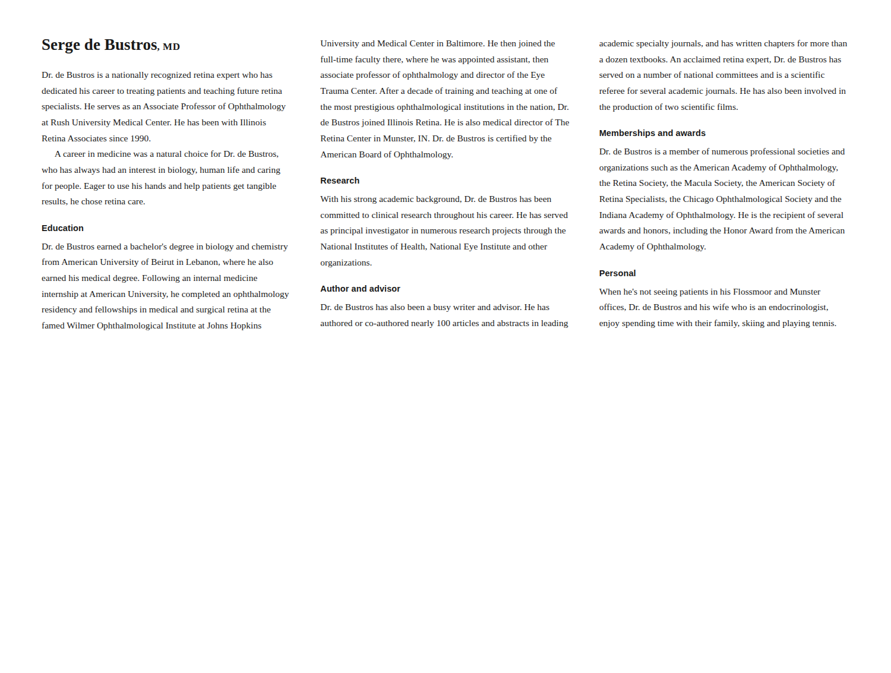Serge de Bustros, MD
Dr. de Bustros is a nationally recognized retina expert who has dedicated his career to treating patients and teaching future retina specialists. He serves as an Associate Professor of Ophthalmology at Rush University Medical Center. He has been with Illinois Retina Associates since 1990.
A career in medicine was a natural choice for Dr. de Bustros, who has always had an interest in biology, human life and caring for people. Eager to use his hands and help patients get tangible results, he chose retina care.
Education
Dr. de Bustros earned a bachelor's degree in biology and chemistry from American University of Beirut in Lebanon, where he also earned his medical degree. Following an internal medicine internship at American University, he completed an ophthalmology residency and fellowships in medical and surgical retina at the famed Wilmer Ophthalmological Institute at Johns Hopkins University and Medical Center in Baltimore. He then joined the full-time faculty there, where he was appointed assistant, then associate professor of ophthalmology and director of the Eye Trauma Center. After a decade of training and teaching at one of the most prestigious ophthalmological institutions in the nation, Dr. de Bustros joined Illinois Retina. He is also medical director of The Retina Center in Munster, IN. Dr. de Bustros is certified by the American Board of Ophthalmology.
Research
With his strong academic background, Dr. de Bustros has been committed to clinical research throughout his career. He has served as principal investigator in numerous research projects through the National Institutes of Health, National Eye Institute and other organizations.
Author and advisor
Dr. de Bustros has also been a busy writer and advisor. He has authored or co-authored nearly 100 articles and abstracts in leading academic specialty journals, and has written chapters for more than a dozen textbooks. An acclaimed retina expert, Dr. de Bustros has served on a number of national committees and is a scientific referee for several academic journals. He has also been involved in the production of two scientific films.
Memberships and awards
Dr. de Bustros is a member of numerous professional societies and organizations such as the American Academy of Ophthalmology, the Retina Society, the Macula Society, the American Society of Retina Specialists, the Chicago Ophthalmological Society and the Indiana Academy of Ophthalmology. He is the recipient of several awards and honors, including the Honor Award from the American Academy of Ophthalmology.
Personal
When he's not seeing patients in his Flossmoor and Munster offices, Dr. de Bustros and his wife who is an endocrinologist, enjoy spending time with their family, skiing and playing tennis.